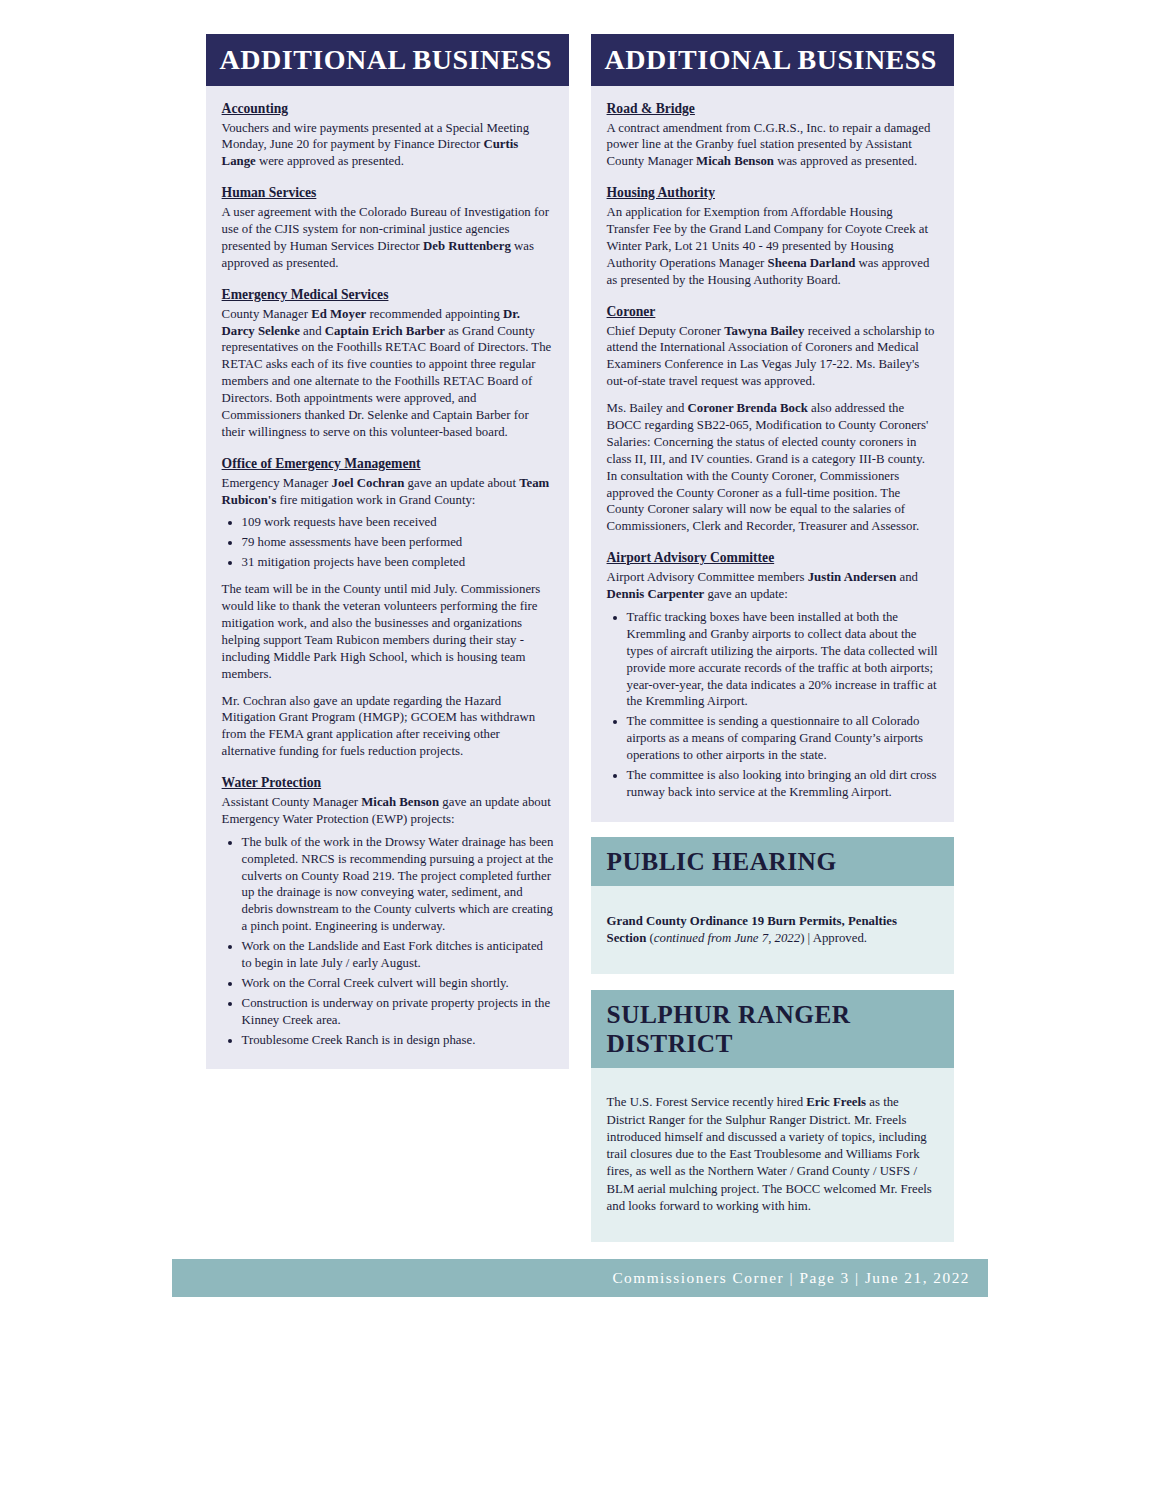Additional Business
Accounting
Vouchers and wire payments presented at a Special Meeting Monday, June 20 for payment by Finance Director Curtis Lange were approved as presented.
Human Services
A user agreement with the Colorado Bureau of Investigation for use of the CJIS system for non-criminal justice agencies presented by Human Services Director Deb Ruttenberg was approved as presented.
Emergency Medical Services
County Manager Ed Moyer recommended appointing Dr. Darcy Selenke and Captain Erich Barber as Grand County representatives on the Foothills RETAC Board of Directors. The RETAC asks each of its five counties to appoint three regular members and one alternate to the Foothills RETAC Board of Directors. Both appointments were approved, and Commissioners thanked Dr. Selenke and Captain Barber for their willingness to serve on this volunteer-based board.
Office of Emergency Management
Emergency Manager Joel Cochran gave an update about Team Rubicon's fire mitigation work in Grand County:
109 work requests have been received
79 home assessments have been performed
31 mitigation projects have been completed
The team will be in the County until mid July. Commissioners would like to thank the veteran volunteers performing the fire mitigation work, and also the businesses and organizations helping support Team Rubicon members during their stay - including Middle Park High School, which is housing team members.
Mr. Cochran also gave an update regarding the Hazard Mitigation Grant Program (HMGP); GCOEM has withdrawn from the FEMA grant application after receiving other alternative funding for fuels reduction projects.
Water Protection
Assistant County Manager Micah Benson gave an update about Emergency Water Protection (EWP) projects:
The bulk of the work in the Drowsy Water drainage has been completed. NRCS is recommending pursuing a project at the culverts on County Road 219. The project completed further up the drainage is now conveying water, sediment, and debris downstream to the County culverts which are creating a pinch point. Engineering is underway.
Work on the Landslide and East Fork ditches is anticipated to begin in late July / early August.
Work on the Corral Creek culvert will begin shortly.
Construction is underway on private property projects in the Kinney Creek area.
Troublesome Creek Ranch is in design phase.
Additional Business
Road & Bridge
A contract amendment from C.G.R.S., Inc. to repair a damaged power line at the Granby fuel station presented by Assistant County Manager Micah Benson was approved as presented.
Housing Authority
An application for Exemption from Affordable Housing Transfer Fee by the Grand Land Company for Coyote Creek at Winter Park, Lot 21 Units 40 - 49 presented by Housing Authority Operations Manager Sheena Darland was approved as presented by the Housing Authority Board.
Coroner
Chief Deputy Coroner Tawyna Bailey received a scholarship to attend the International Association of Coroners and Medical Examiners Conference in Las Vegas July 17-22. Ms. Bailey's out-of-state travel request was approved.
Ms. Bailey and Coroner Brenda Bock also addressed the BOCC regarding SB22-065, Modification to County Coroners' Salaries: Concerning the status of elected county coroners in class II, III, and IV counties. Grand is a category III-B county. In consultation with the County Coroner, Commissioners approved the County Coroner as a full-time position. The County Coroner salary will now be equal to the salaries of Commissioners, Clerk and Recorder, Treasurer and Assessor.
Airport Advisory Committee
Airport Advisory Committee members Justin Andersen and Dennis Carpenter gave an update:
Traffic tracking boxes have been installed at both the Kremmling and Granby airports to collect data about the types of aircraft utilizing the airports. The data collected will provide more accurate records of the traffic at both airports; year-over-year, the data indicates a 20% increase in traffic at the Kremmling Airport.
The committee is sending a questionnaire to all Colorado airports as a means of comparing Grand County’s airports operations to other airports in the state.
The committee is also looking into bringing an old dirt cross runway back into service at the Kremmling Airport.
Public Hearing
Grand County Ordinance 19 Burn Permits, Penalties Section (continued from June 7, 2022) | Approved.
Sulphur Ranger District
The U.S. Forest Service recently hired Eric Freels as the District Ranger for the Sulphur Ranger District. Mr. Freels introduced himself and discussed a variety of topics, including trail closures due to the East Troublesome and Williams Fork fires, as well as the Northern Water / Grand County / USFS / BLM aerial mulching project. The BOCC welcomed Mr. Freels and looks forward to working with him.
Commissioners Corner | Page 3 | June 21, 2022